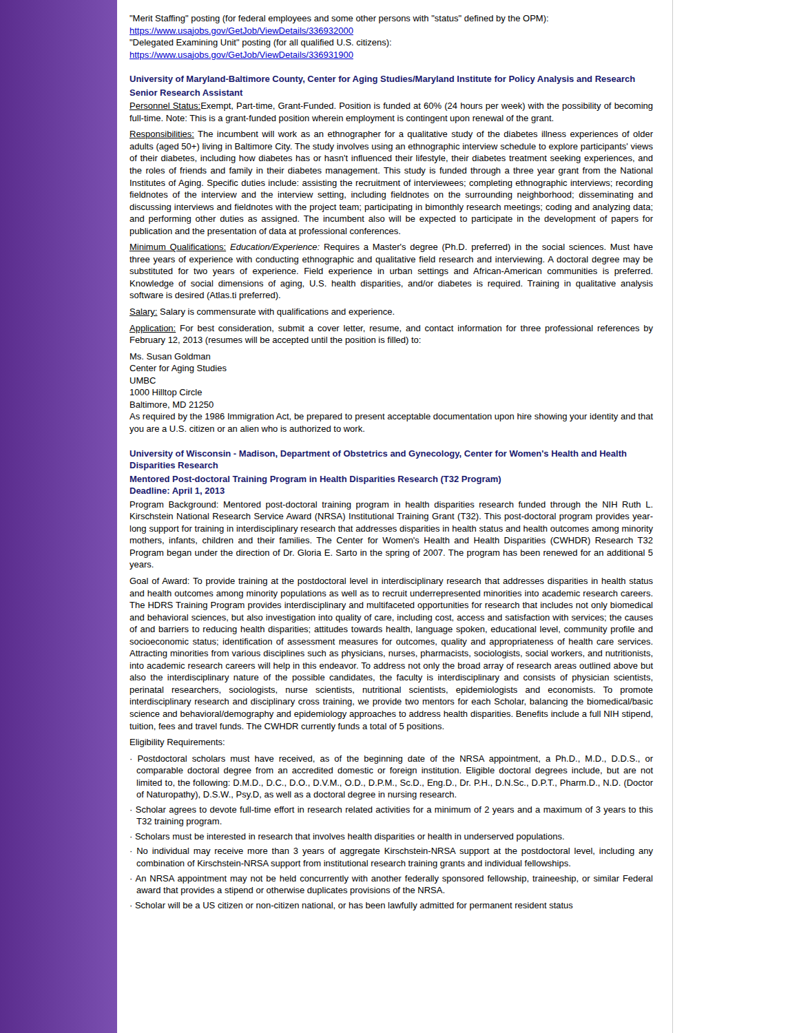"Merit Staffing" posting (for federal employees and some other persons with "status" defined by the OPM):
https://www.usajobs.gov/GetJob/ViewDetails/336932000
"Delegated Examining Unit" posting (for all qualified U.S. citizens):
https://www.usajobs.gov/GetJob/ViewDetails/336931900
University of Maryland-Baltimore County, Center for Aging Studies/Maryland Institute for Policy Analysis and Research
Senior Research Assistant
Personnel Status: Exempt, Part-time, Grant-Funded. Position is funded at 60% (24 hours per week) with the possibility of becoming full-time. Note: This is a grant-funded position wherein employment is contingent upon renewal of the grant.
Responsibilities: The incumbent will work as an ethnographer for a qualitative study of the diabetes illness experiences of older adults (aged 50+) living in Baltimore City. The study involves using an ethnographic interview schedule to explore participants' views of their diabetes, including how diabetes has or hasn't influenced their lifestyle, their diabetes treatment seeking experiences, and the roles of friends and family in their diabetes management. This study is funded through a three year grant from the National Institutes of Aging. Specific duties include: assisting the recruitment of interviewees; completing ethnographic interviews; recording fieldnotes of the interview and the interview setting, including fieldnotes on the surrounding neighborhood; disseminating and discussing interviews and fieldnotes with the project team; participating in bimonthly research meetings; coding and analyzing data; and performing other duties as assigned. The incumbent also will be expected to participate in the development of papers for publication and the presentation of data at professional conferences.
Minimum Qualifications: Education/Experience: Requires a Master's degree (Ph.D. preferred) in the social sciences. Must have three years of experience with conducting ethnographic and qualitative field research and interviewing. A doctoral degree may be substituted for two years of experience. Field experience in urban settings and African-American communities is preferred. Knowledge of social dimensions of aging, U.S. health disparities, and/or diabetes is required. Training in qualitative analysis software is desired (Atlas.ti preferred).
Salary: Salary is commensurate with qualifications and experience.
Application: For best consideration, submit a cover letter, resume, and contact information for three professional references by February 12, 2013 (resumes will be accepted until the position is filled) to:
Ms. Susan Goldman
Center for Aging Studies
UMBC
1000 Hilltop Circle
Baltimore, MD 21250
As required by the 1986 Immigration Act, be prepared to present acceptable documentation upon hire showing your identity and that you are a U.S. citizen or an alien who is authorized to work.
University of Wisconsin - Madison, Department of Obstetrics and Gynecology, Center for Women's Health and Health Disparities Research
Mentored Post-doctoral Training Program in Health Disparities Research (T32 Program)
Deadline: April 1, 2013
Program Background: Mentored post-doctoral training program in health disparities research funded through the NIH Ruth L. Kirschstein National Research Service Award (NRSA) Institutional Training Grant (T32). This post-doctoral program provides year-long support for training in interdisciplinary research that addresses disparities in health status and health outcomes among minority mothers, infants, children and their families. The Center for Women's Health and Health Disparities (CWHDR) Research T32 Program began under the direction of Dr. Gloria E. Sarto in the spring of 2007. The program has been renewed for an additional 5 years.
Goal of Award: To provide training at the postdoctoral level in interdisciplinary research that addresses disparities in health status and health outcomes among minority populations as well as to recruit underrepresented minorities into academic research careers. The HDRS Training Program provides interdisciplinary and multifaceted opportunities for research that includes not only biomedical and behavioral sciences, but also investigation into quality of care, including cost, access and satisfaction with services; the causes of and barriers to reducing health disparities; attitudes towards health, language spoken, educational level, community profile and socioeconomic status; identification of assessment measures for outcomes, quality and appropriateness of health care services. Attracting minorities from various disciplines such as physicians, nurses, pharmacists, sociologists, social workers, and nutritionists, into academic research careers will help in this endeavor. To address not only the broad array of research areas outlined above but also the interdisciplinary nature of the possible candidates, the faculty is interdisciplinary and consists of physician scientists, perinatal researchers, sociologists, nurse scientists, nutritional scientists, epidemiologists and economists. To promote interdisciplinary research and disciplinary cross training, we provide two mentors for each Scholar, balancing the biomedical/basic science and behavioral/demography and epidemiology approaches to address health disparities. Benefits include a full NIH stipend, tuition, fees and travel funds. The CWHDR currently funds a total of 5 positions.
Eligibility Requirements:
· Postdoctoral scholars must have received, as of the beginning date of the NRSA appointment, a Ph.D., M.D., D.D.S., or comparable doctoral degree from an accredited domestic or foreign institution. Eligible doctoral degrees include, but are not limited to, the following: D.M.D., D.C., D.O., D.V.M., O.D., D.P.M., Sc.D., Eng.D., Dr. P.H., D.N.Sc., D.P.T., Pharm.D., N.D. (Doctor of Naturopathy), D.S.W., Psy.D, as well as a doctoral degree in nursing research.
· Scholar agrees to devote full-time effort in research related activities for a minimum of 2 years and a maximum of 3 years to this T32 training program.
· Scholars must be interested in research that involves health disparities or health in underserved populations.
· No individual may receive more than 3 years of aggregate Kirschstein-NRSA support at the postdoctoral level, including any combination of Kirschstein-NRSA support from institutional research training grants and individual fellowships.
· An NRSA appointment may not be held concurrently with another federally sponsored fellowship, traineeship, or similar Federal award that provides a stipend or otherwise duplicates provisions of the NRSA.
· Scholar will be a US citizen or non-citizen national, or has been lawfully admitted for permanent resident status